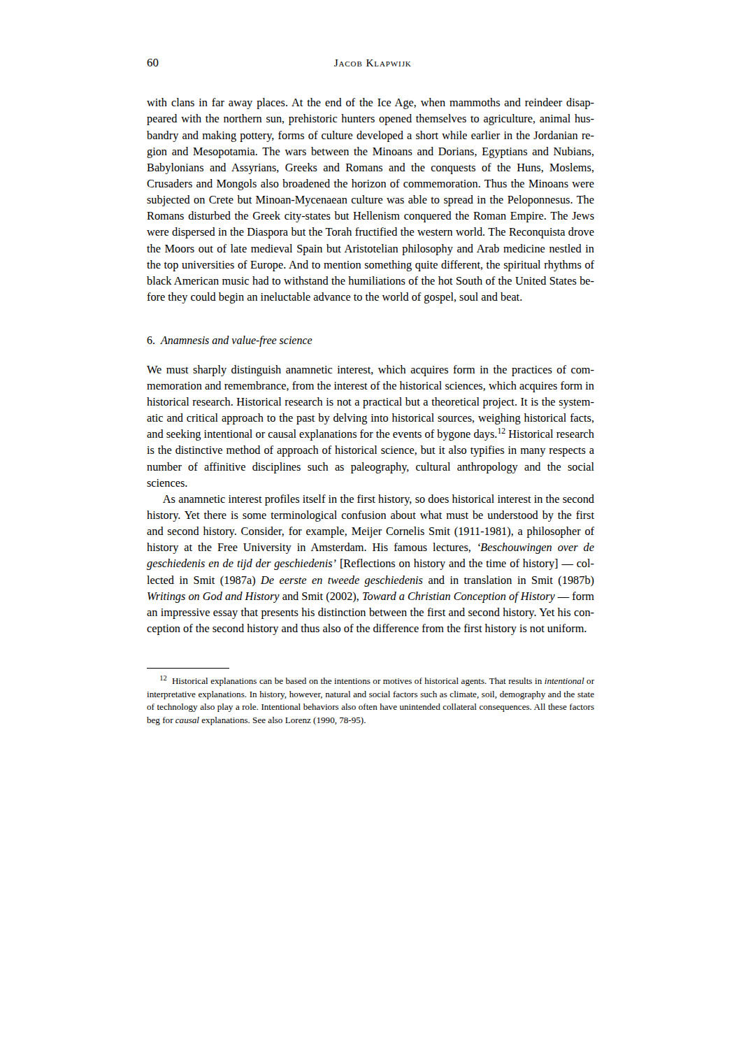60
Jacob Klapwijk
with clans in far away places. At the end of the Ice Age, when mammoths and reindeer disappeared with the northern sun, prehistoric hunters opened themselves to agriculture, animal husbandry and making pottery, forms of culture developed a short while earlier in the Jordanian region and Mesopotamia. The wars between the Minoans and Dorians, Egyptians and Nubians, Babylonians and Assyrians, Greeks and Romans and the conquests of the Huns, Moslems, Crusaders and Mongols also broadened the horizon of commemoration. Thus the Minoans were subjected on Crete but Minoan-Mycenaean culture was able to spread in the Peloponnesus. The Romans disturbed the Greek city-states but Hellenism conquered the Roman Empire. The Jews were dispersed in the Diaspora but the Torah fructified the western world. The Reconquista drove the Moors out of late medieval Spain but Aristotelian philosophy and Arab medicine nestled in the top universities of Europe. And to mention something quite different, the spiritual rhythms of black American music had to withstand the humiliations of the hot South of the United States before they could begin an ineluctable advance to the world of gospel, soul and beat.
6. Anamnesis and value-free science
We must sharply distinguish anamnetic interest, which acquires form in the practices of commemoration and remembrance, from the interest of the historical sciences, which acquires form in historical research. Historical research is not a practical but a theoretical project. It is the systematic and critical approach to the past by delving into historical sources, weighing historical facts, and seeking intentional or causal explanations for the events of bygone days.12 Historical research is the distinctive method of approach of historical science, but it also typifies in many respects a number of affinitive disciplines such as paleography, cultural anthropology and the social sciences.
As anamnetic interest profiles itself in the first history, so does historical interest in the second history. Yet there is some terminological confusion about what must be understood by the first and second history. Consider, for example, Meijer Cornelis Smit (1911-1981), a philosopher of history at the Free University in Amsterdam. His famous lectures, ‘Beschouwingen over de geschiedenis en de tijd der geschiedenis’ [Reflections on history and the time of history] — collected in Smit (1987a) De eerste en tweede geschiedenis and in translation in Smit (1987b) Writings on God and History and Smit (2002), Toward a Christian Conception of History — form an impressive essay that presents his distinction between the first and second history. Yet his conception of the second history and thus also of the difference from the first history is not uniform.
12 Historical explanations can be based on the intentions or motives of historical agents. That results in intentional or interpretative explanations. In history, however, natural and social factors such as climate, soil, demography and the state of technology also play a role. Intentional behaviors also often have unintended collateral consequences. All these factors beg for causal explanations. See also Lorenz (1990, 78-95).